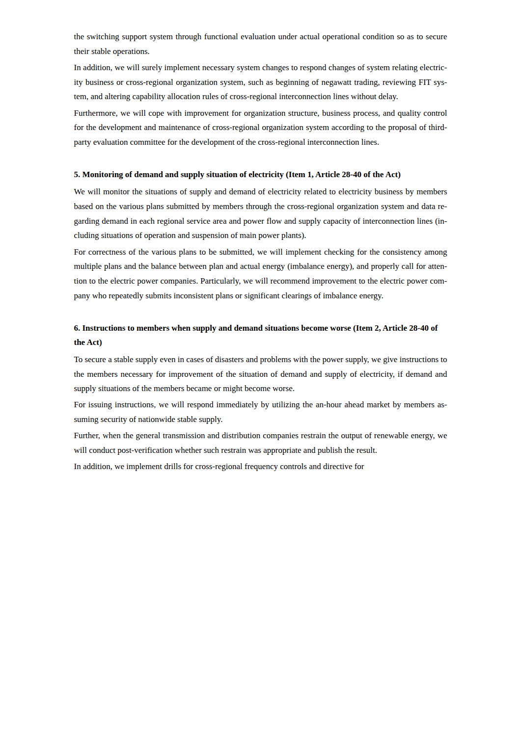the switching support system through functional evaluation under actual operational condition so as to secure their stable operations.
In addition, we will surely implement necessary system changes to respond changes of system relating electricity business or cross-regional organization system, such as beginning of negawatt trading, reviewing FIT system, and altering capability allocation rules of cross-regional interconnection lines without delay.
Furthermore, we will cope with improvement for organization structure, business process, and quality control for the development and maintenance of cross-regional organization system according to the proposal of third-party evaluation committee for the development of the cross-regional interconnection lines.
5. Monitoring of demand and supply situation of electricity (Item 1, Article 28-40 of the Act)
We will monitor the situations of supply and demand of electricity related to electricity business by members based on the various plans submitted by members through the cross-regional organization system and data regarding demand in each regional service area and power flow and supply capacity of interconnection lines (including situations of operation and suspension of main power plants).
For correctness of the various plans to be submitted, we will implement checking for the consistency among multiple plans and the balance between plan and actual energy (imbalance energy), and properly call for attention to the electric power companies. Particularly, we will recommend improvement to the electric power company who repeatedly submits inconsistent plans or significant clearings of imbalance energy.
6. Instructions to members when supply and demand situations become worse (Item 2, Article 28-40 of the Act)
To secure a stable supply even in cases of disasters and problems with the power supply, we give instructions to the members necessary for improvement of the situation of demand and supply of electricity, if demand and supply situations of the members became or might become worse.
For issuing instructions, we will respond immediately by utilizing the an-hour ahead market by members assuming security of nationwide stable supply.
Further, when the general transmission and distribution companies restrain the output of renewable energy, we will conduct post-verification whether such restrain was appropriate and publish the result.
In addition, we implement drills for cross-regional frequency controls and directive for